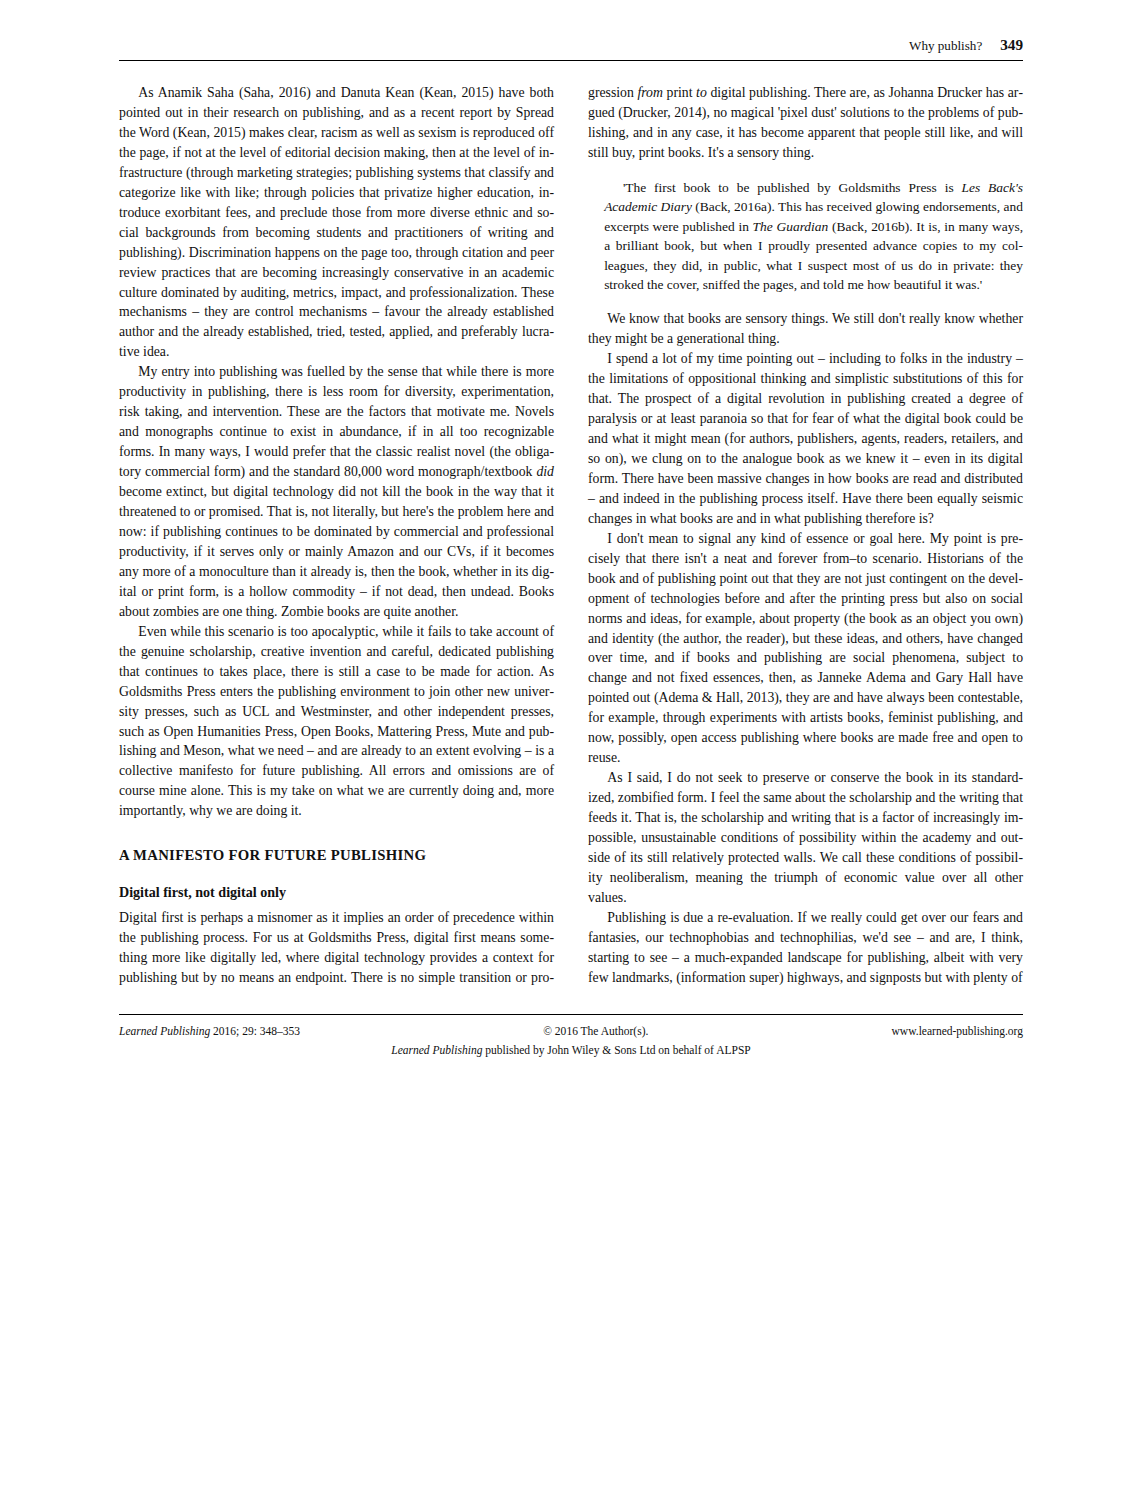Why publish? 349
As Anamik Saha (Saha, 2016) and Danuta Kean (Kean, 2015) have both pointed out in their research on publishing, and as a recent report by Spread the Word (Kean, 2015) makes clear, racism as well as sexism is reproduced off the page, if not at the level of editorial decision making, then at the level of infrastructure (through marketing strategies; publishing systems that classify and categorize like with like; through policies that privatize higher education, introduce exorbitant fees, and preclude those from more diverse ethnic and social backgrounds from becoming students and practitioners of writing and publishing). Discrimination happens on the page too, through citation and peer review practices that are becoming increasingly conservative in an academic culture dominated by auditing, metrics, impact, and professionalization. These mechanisms – they are control mechanisms – favour the already established author and the already established, tried, tested, applied, and preferably lucrative idea.
My entry into publishing was fuelled by the sense that while there is more productivity in publishing, there is less room for diversity, experimentation, risk taking, and intervention. These are the factors that motivate me. Novels and monographs continue to exist in abundance, if in all too recognizable forms. In many ways, I would prefer that the classic realist novel (the obligatory commercial form) and the standard 80,000 word monograph/textbook did become extinct, but digital technology did not kill the book in the way that it threatened to or promised. That is, not literally, but here's the problem here and now: if publishing continues to be dominated by commercial and professional productivity, if it serves only or mainly Amazon and our CVs, if it becomes any more of a monoculture than it already is, then the book, whether in its digital or print form, is a hollow commodity – if not dead, then undead. Books about zombies are one thing. Zombie books are quite another.
Even while this scenario is too apocalyptic, while it fails to take account of the genuine scholarship, creative invention and careful, dedicated publishing that continues to takes place, there is still a case to be made for action. As Goldsmiths Press enters the publishing environment to join other new university presses, such as UCL and Westminster, and other independent presses, such as Open Humanities Press, Open Books, Mattering Press, Mute and publishing and Meson, what we need – and are already to an extent evolving – is a collective manifesto for future publishing. All errors and omissions are of course mine alone. This is my take on what we are currently doing and, more importantly, why we are doing it.
A manifesto for future publishing
Digital first, not digital only
Digital first is perhaps a misnomer as it implies an order of precedence within the publishing process. For us at Goldsmiths Press, digital first means something more like digitally led, where digital technology provides a context for publishing but by no means an endpoint. There is no simple transition or progression from print to digital publishing. There are, as Johanna Drucker has argued (Drucker, 2014), no magical 'pixel dust' solutions to the problems of publishing, and in any case, it has become apparent that people still like, and will still buy, print books. It's a sensory thing.
'The first book to be published by Goldsmiths Press is Les Back's Academic Diary (Back, 2016a). This has received glowing endorsements, and excerpts were published in The Guardian (Back, 2016b). It is, in many ways, a brilliant book, but when I proudly presented advance copies to my colleagues, they did, in public, what I suspect most of us do in private: they stroked the cover, sniffed the pages, and told me how beautiful it was.'
We know that books are sensory things. We still don't really know whether they might be a generational thing.
I spend a lot of my time pointing out – including to folks in the industry – the limitations of oppositional thinking and simplistic substitutions of this for that. The prospect of a digital revolution in publishing created a degree of paralysis or at least paranoia so that for fear of what the digital book could be and what it might mean (for authors, publishers, agents, readers, retailers, and so on), we clung on to the analogue book as we knew it – even in its digital form. There have been massive changes in how books are read and distributed – and indeed in the publishing process itself. Have there been equally seismic changes in what books are and in what publishing therefore is?
I don't mean to signal any kind of essence or goal here. My point is precisely that there isn't a neat and forever from–to scenario. Historians of the book and of publishing point out that they are not just contingent on the development of technologies before and after the printing press but also on social norms and ideas, for example, about property (the book as an object you own) and identity (the author, the reader), but these ideas, and others, have changed over time, and if books and publishing are social phenomena, subject to change and not fixed essences, then, as Janneke Adema and Gary Hall have pointed out (Adema & Hall, 2013), they are and have always been contestable, for example, through experiments with artists books, feminist publishing, and now, possibly, open access publishing where books are made free and open to reuse.
As I said, I do not seek to preserve or conserve the book in its standardized, zombified form. I feel the same about the scholarship and the writing that feeds it. That is, the scholarship and writing that is a factor of increasingly impossible, unsustainable conditions of possibility within the academy and outside of its still relatively protected walls. We call these conditions of possibility neoliberalism, meaning the triumph of economic value over all other values.
Publishing is due a re-evaluation. If we really could get over our fears and fantasies, our technophobias and technophilias, we'd see – and are, I think, starting to see – a much-expanded landscape for publishing, albeit with very few landmarks, (information super) highways, and signposts but with plenty of
Learned Publishing 2016; 29: 348–353 © 2016 The Author(s). www.learned-publishing.org
Learned Publishing published by John Wiley & Sons Ltd on behalf of ALPSP